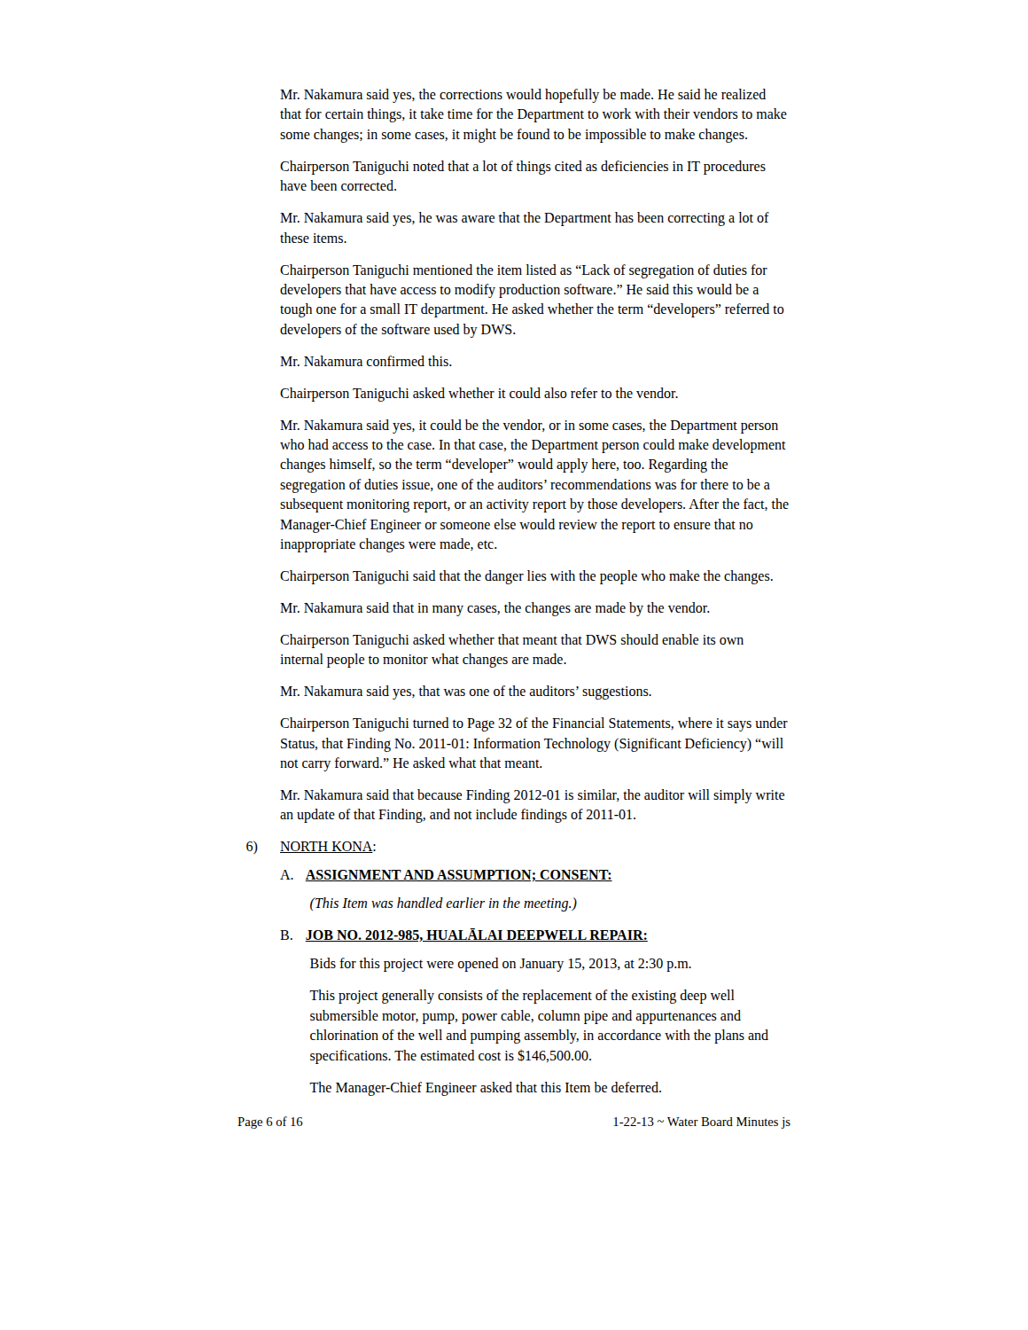Mr. Nakamura said yes, the corrections would hopefully be made. He said he realized that for certain things, it take time for the Department to work with their vendors to make some changes; in some cases, it might be found to be impossible to make changes.
Chairperson Taniguchi noted that a lot of things cited as deficiencies in IT procedures have been corrected.
Mr. Nakamura said yes, he was aware that the Department has been correcting a lot of these items.
Chairperson Taniguchi mentioned the item listed as “Lack of segregation of duties for developers that have access to modify production software.” He said this would be a tough one for a small IT department. He asked whether the term “developers” referred to developers of the software used by DWS.
Mr. Nakamura confirmed this.
Chairperson Taniguchi asked whether it could also refer to the vendor.
Mr. Nakamura said yes, it could be the vendor, or in some cases, the Department person who had access to the case. In that case, the Department person could make development changes himself, so the term “developer” would apply here, too. Regarding the segregation of duties issue, one of the auditors’ recommendations was for there to be a subsequent monitoring report, or an activity report by those developers. After the fact, the Manager-Chief Engineer or someone else would review the report to ensure that no inappropriate changes were made, etc.
Chairperson Taniguchi said that the danger lies with the people who make the changes.
Mr. Nakamura said that in many cases, the changes are made by the vendor.
Chairperson Taniguchi asked whether that meant that DWS should enable its own internal people to monitor what changes are made.
Mr. Nakamura said yes, that was one of the auditors’ suggestions.
Chairperson Taniguchi turned to Page 32 of the Financial Statements, where it says under Status, that Finding No. 2011-01: Information Technology (Significant Deficiency) “will not carry forward.” He asked what that meant.
Mr. Nakamura said that because Finding 2012-01 is similar, the auditor will simply write an update of that Finding, and not include findings of 2011-01.
6) NORTH KONA:
A. ASSIGNMENT AND ASSUMPTION; CONSENT:
(This Item was handled earlier in the meeting.)
B. JOB NO. 2012-985, HUALĀLAI DEEPWELL REPAIR:
Bids for this project were opened on January 15, 2013, at 2:30 p.m.
This project generally consists of the replacement of the existing deep well submersible motor, pump, power cable, column pipe and appurtenances and chlorination of the well and pumping assembly, in accordance with the plans and specifications. The estimated cost is $146,500.00.
The Manager-Chief Engineer asked that this Item be deferred.
Page 6 of 16 1-22-13 ~ Water Board Minutes js